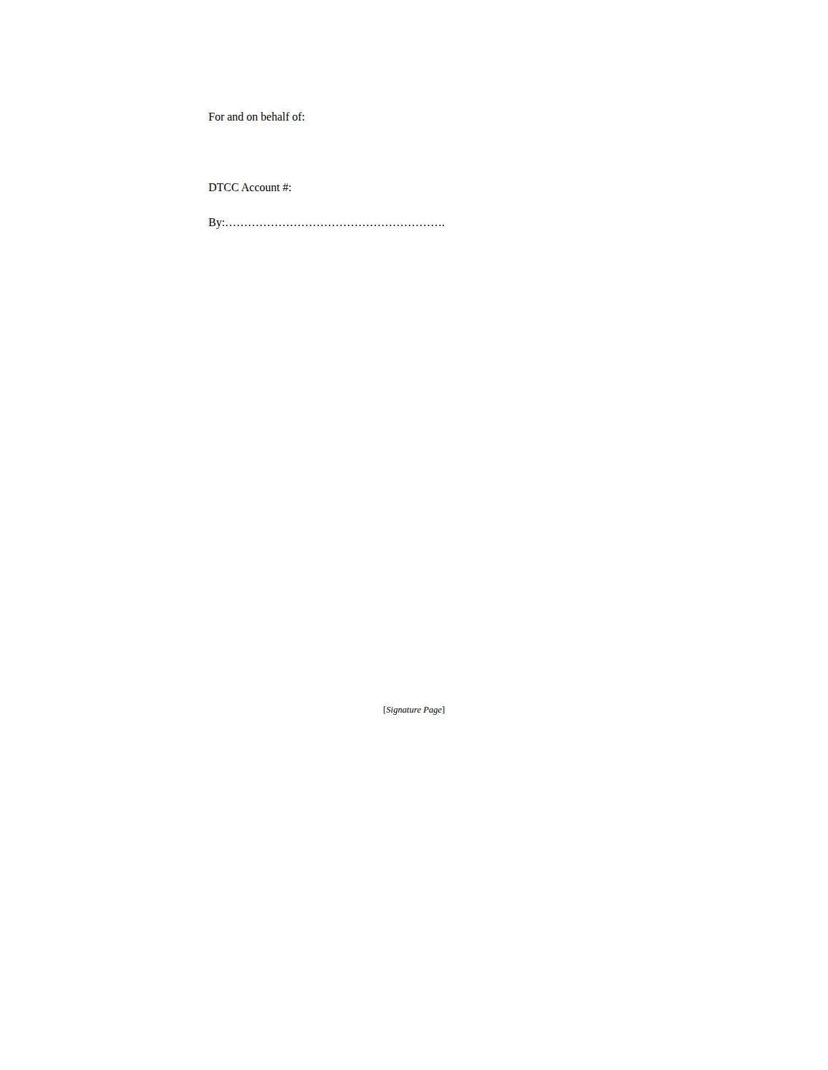For and on behalf of:
DTCC Account #:
By:………………………………………………….
[Signature Page]